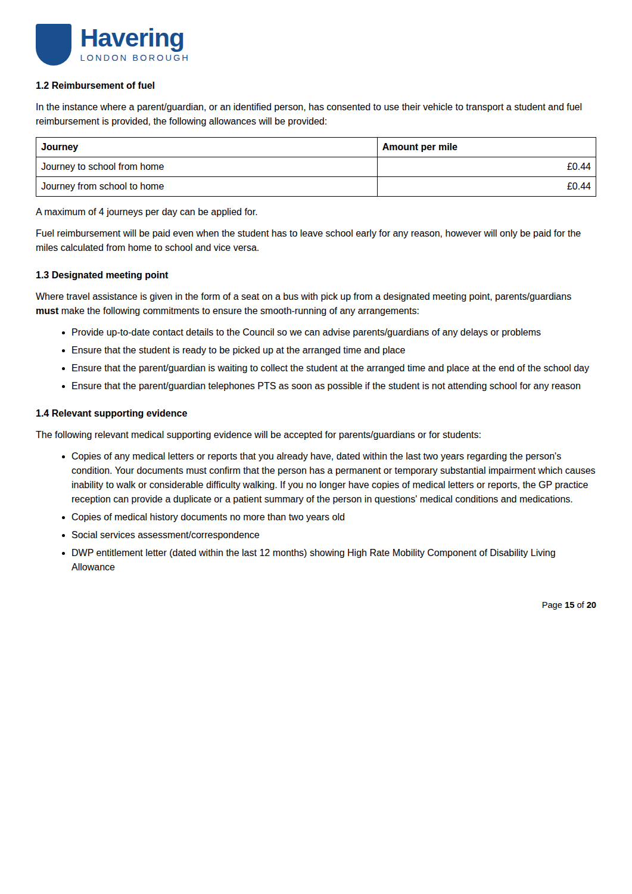Havering
LONDON BOROUGH
1.2 Reimbursement of fuel
In the instance where a parent/guardian, or an identified person, has consented to use their vehicle to transport a student and fuel reimbursement is provided, the following allowances will be provided:
| Journey | Amount per mile |
| --- | --- |
| Journey to school from home | £0.44 |
| Journey from school to home | £0.44 |
A maximum of 4 journeys per day can be applied for.
Fuel reimbursement will be paid even when the student has to leave school early for any reason, however will only be paid for the miles calculated from home to school and vice versa.
1.3 Designated meeting point
Where travel assistance is given in the form of a seat on a bus with pick up from a designated meeting point, parents/guardians must make the following commitments to ensure the smooth-running of any arrangements:
Provide up-to-date contact details to the Council so we can advise parents/guardians of any delays or problems
Ensure that the student is ready to be picked up at the arranged time and place
Ensure that the parent/guardian is waiting to collect the student at the arranged time and place at the end of the school day
Ensure that the parent/guardian telephones PTS as soon as possible if the student is not attending school for any reason
1.4 Relevant supporting evidence
The following relevant medical supporting evidence will be accepted for parents/guardians or for students:
Copies of any medical letters or reports that you already have, dated within the last two years regarding the person's condition. Your documents must confirm that the person has a permanent or temporary substantial impairment which causes inability to walk or considerable difficulty walking. If you no longer have copies of medical letters or reports, the GP practice reception can provide a duplicate or a patient summary of the person in questions' medical conditions and medications.
Copies of medical history documents no more than two years old
Social services assessment/correspondence
DWP entitlement letter (dated within the last 12 months) showing High Rate Mobility Component of Disability Living Allowance
Page 15 of 20